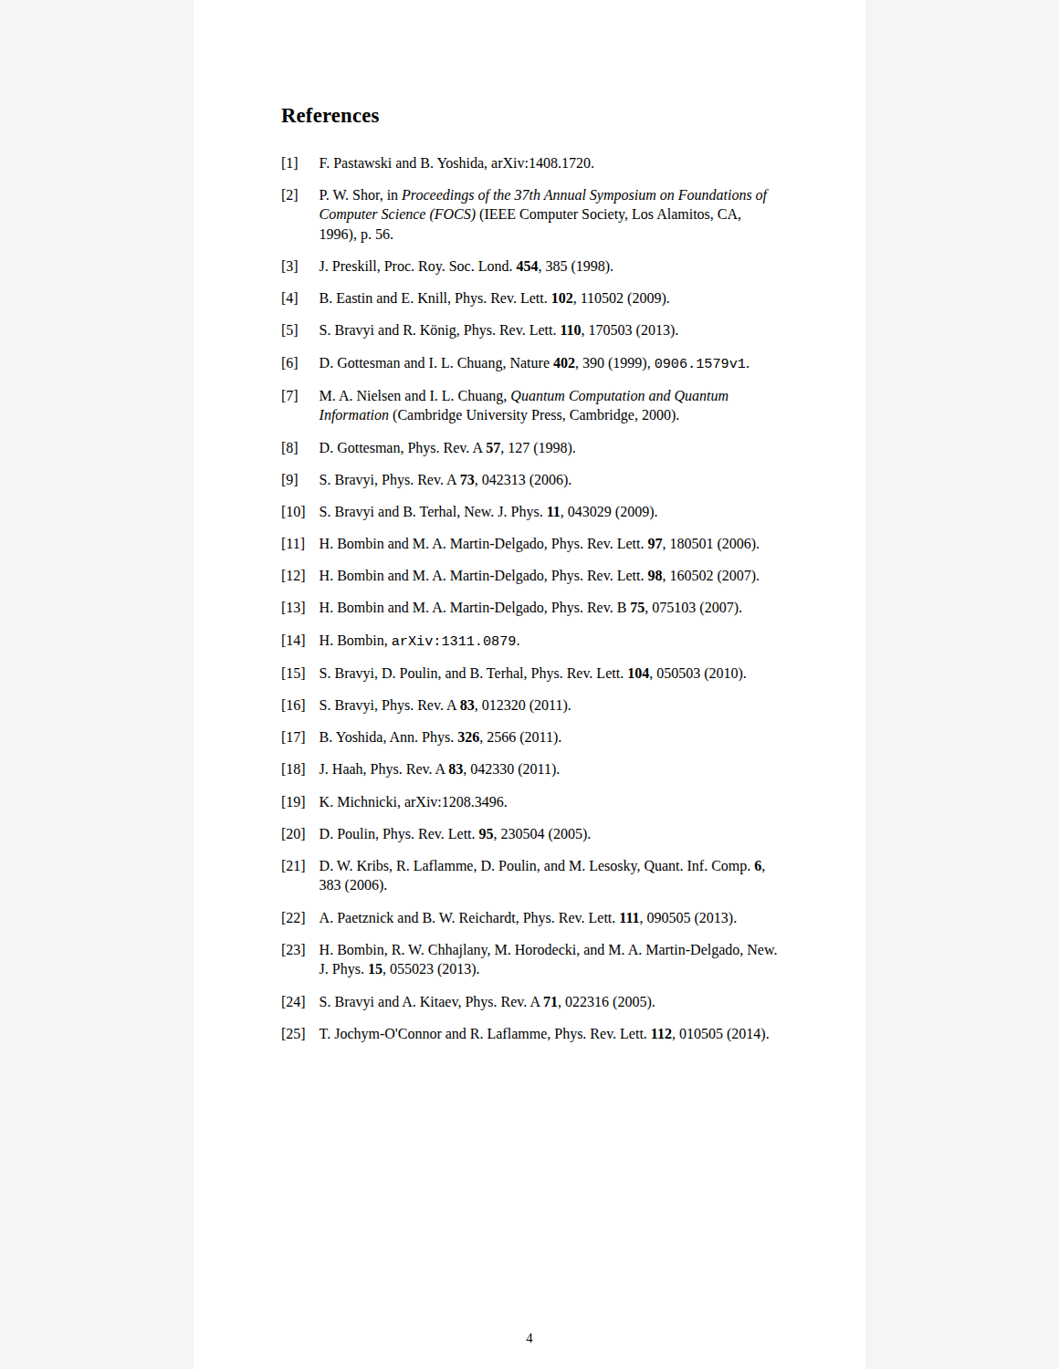References
[1] F. Pastawski and B. Yoshida, arXiv:1408.1720.
[2] P. W. Shor, in Proceedings of the 37th Annual Symposium on Foundations of Computer Science (FOCS) (IEEE Computer Society, Los Alamitos, CA, 1996), p. 56.
[3] J. Preskill, Proc. Roy. Soc. Lond. 454, 385 (1998).
[4] B. Eastin and E. Knill, Phys. Rev. Lett. 102, 110502 (2009).
[5] S. Bravyi and R. König, Phys. Rev. Lett. 110, 170503 (2013).
[6] D. Gottesman and I. L. Chuang, Nature 402, 390 (1999), 0906.1579v1.
[7] M. A. Nielsen and I. L. Chuang, Quantum Computation and Quantum Information (Cambridge University Press, Cambridge, 2000).
[8] D. Gottesman, Phys. Rev. A 57, 127 (1998).
[9] S. Bravyi, Phys. Rev. A 73, 042313 (2006).
[10] S. Bravyi and B. Terhal, New. J. Phys. 11, 043029 (2009).
[11] H. Bombin and M. A. Martin-Delgado, Phys. Rev. Lett. 97, 180501 (2006).
[12] H. Bombin and M. A. Martin-Delgado, Phys. Rev. Lett. 98, 160502 (2007).
[13] H. Bombin and M. A. Martin-Delgado, Phys. Rev. B 75, 075103 (2007).
[14] H. Bombin, arXiv:1311.0879.
[15] S. Bravyi, D. Poulin, and B. Terhal, Phys. Rev. Lett. 104, 050503 (2010).
[16] S. Bravyi, Phys. Rev. A 83, 012320 (2011).
[17] B. Yoshida, Ann. Phys. 326, 2566 (2011).
[18] J. Haah, Phys. Rev. A 83, 042330 (2011).
[19] K. Michnicki, arXiv:1208.3496.
[20] D. Poulin, Phys. Rev. Lett. 95, 230504 (2005).
[21] D. W. Kribs, R. Laflamme, D. Poulin, and M. Lesosky, Quant. Inf. Comp. 6, 383 (2006).
[22] A. Paetznick and B. W. Reichardt, Phys. Rev. Lett. 111, 090505 (2013).
[23] H. Bombin, R. W. Chhajlany, M. Horodecki, and M. A. Martin-Delgado, New. J. Phys. 15, 055023 (2013).
[24] S. Bravyi and A. Kitaev, Phys. Rev. A 71, 022316 (2005).
[25] T. Jochym-O'Connor and R. Laflamme, Phys. Rev. Lett. 112, 010505 (2014).
4